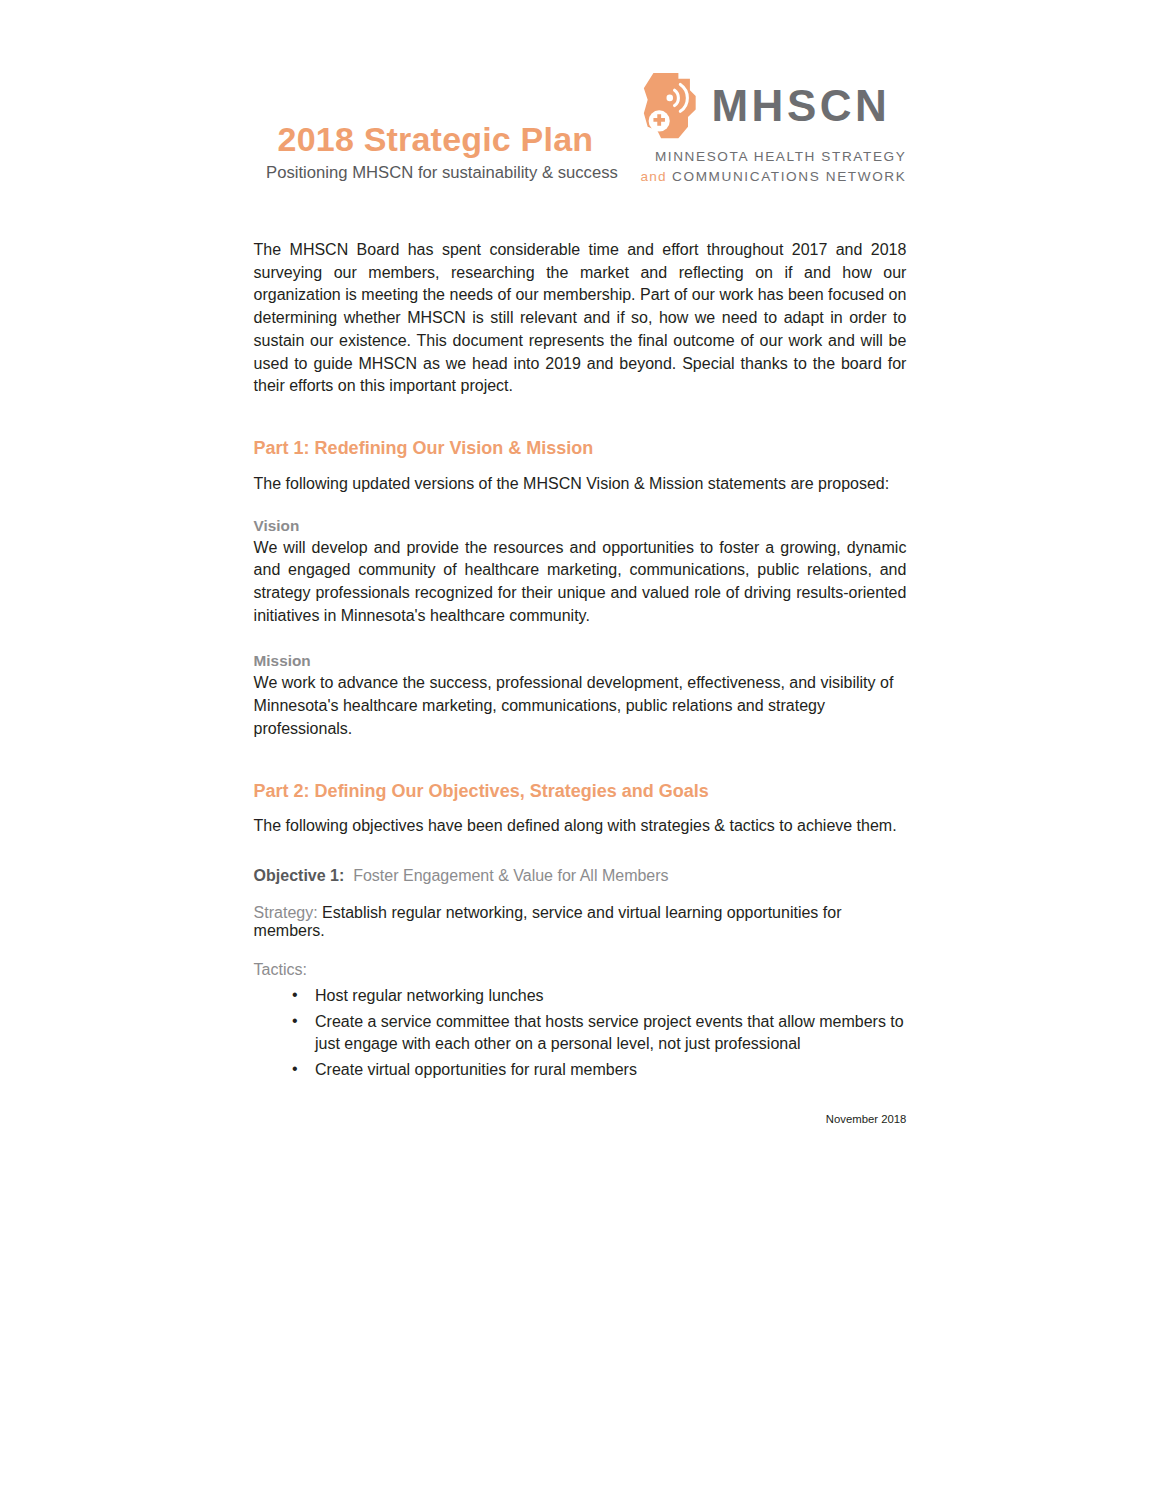2018 Strategic Plan
Positioning MHSCN for sustainability & success
MHSCN
MINNESOTA HEALTH STRATEGY
and COMMUNICATIONS NETWORK
The MHSCN Board has spent considerable time and effort throughout 2017 and 2018 surveying our members, researching the market and reflecting on if and how our organization is meeting the needs of our membership. Part of our work has been focused on determining whether MHSCN is still relevant and if so, how we need to adapt in order to sustain our existence. This document represents the final outcome of our work and will be used to guide MHSCN as we head into 2019 and beyond. Special thanks to the board for their efforts on this important project.
Part 1: Redefining Our Vision & Mission
The following updated versions of the MHSCN Vision & Mission statements are proposed:
Vision
We will develop and provide the resources and opportunities to foster a growing, dynamic and engaged community of healthcare marketing, communications, public relations, and strategy professionals recognized for their unique and valued role of driving results-oriented initiatives in Minnesota's healthcare community.
Mission
We work to advance the success, professional development, effectiveness, and visibility of Minnesota's healthcare marketing, communications, public relations and strategy professionals.
Part 2: Defining Our Objectives, Strategies and Goals
The following objectives have been defined along with strategies & tactics to achieve them.
Objective 1: Foster Engagement & Value for All Members
Strategy: Establish regular networking, service and virtual learning opportunities for members.
Tactics:
Host regular networking lunches
Create a service committee that hosts service project events that allow members to just engage with each other on a personal level, not just professional
Create virtual opportunities for rural members
November 2018